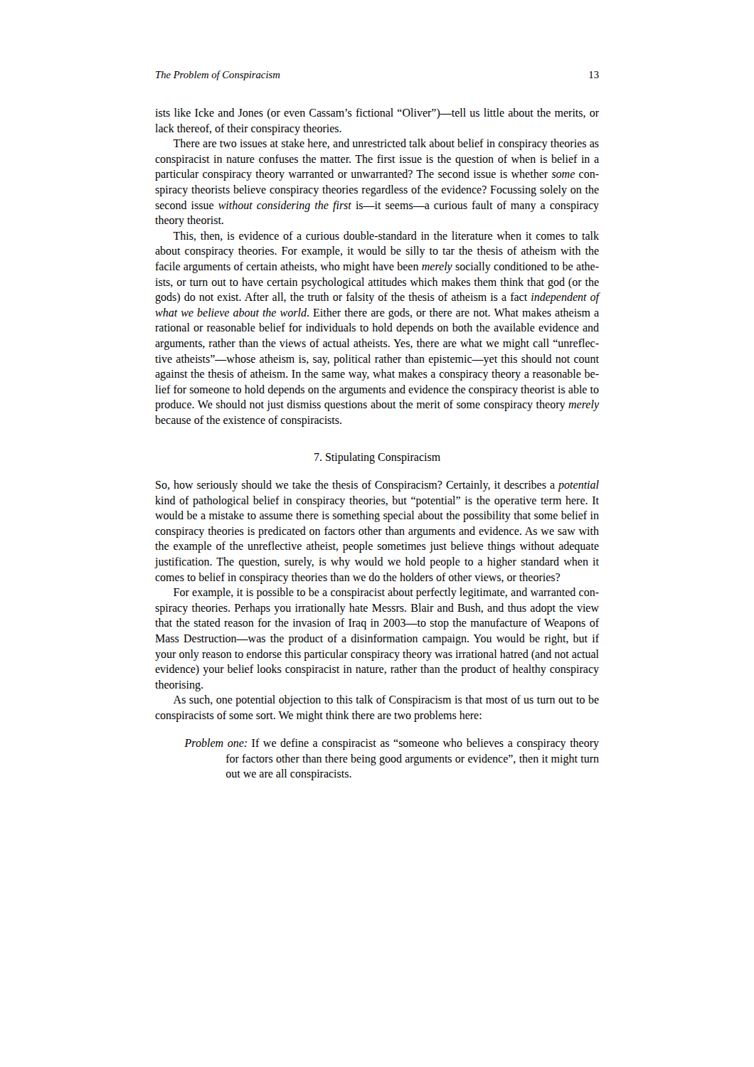The Problem of Conspiracism 13
ists like Icke and Jones (or even Cassam’s fictional “Oliver”)—tell us little about the merits, or lack thereof, of their conspiracy theories.
There are two issues at stake here, and unrestricted talk about belief in conspiracy theories as conspiracist in nature confuses the matter. The first issue is the question of when is belief in a particular conspiracy theory warranted or unwarranted? The second issue is whether some conspiracy theorists believe conspiracy theories regardless of the evidence? Focussing solely on the second issue without considering the first is—it seems—a curious fault of many a conspiracy theory theorist.
This, then, is evidence of a curious double-standard in the literature when it comes to talk about conspiracy theories. For example, it would be silly to tar the thesis of atheism with the facile arguments of certain atheists, who might have been merely socially conditioned to be atheists, or turn out to have certain psychological attitudes which makes them think that god (or the gods) do not exist. After all, the truth or falsity of the thesis of atheism is a fact independent of what we believe about the world. Either there are gods, or there are not. What makes atheism a rational or reasonable belief for individuals to hold depends on both the available evidence and arguments, rather than the views of actual atheists. Yes, there are what we might call “unreflective atheists”—whose atheism is, say, political rather than epistemic—yet this should not count against the thesis of atheism. In the same way, what makes a conspiracy theory a reasonable belief for someone to hold depends on the arguments and evidence the conspiracy theorist is able to produce. We should not just dismiss questions about the merit of some conspiracy theory merely because of the existence of conspiracists.
7. Stipulating Conspiracism
So, how seriously should we take the thesis of Conspiracism? Certainly, it describes a potential kind of pathological belief in conspiracy theories, but “potential” is the operative term here. It would be a mistake to assume there is something special about the possibility that some belief in conspiracy theories is predicated on factors other than arguments and evidence. As we saw with the example of the unreflective atheist, people sometimes just believe things without adequate justification. The question, surely, is why would we hold people to a higher standard when it comes to belief in conspiracy theories than we do the holders of other views, or theories?
For example, it is possible to be a conspiracist about perfectly legitimate, and warranted conspiracy theories. Perhaps you irrationally hate Messrs. Blair and Bush, and thus adopt the view that the stated reason for the invasion of Iraq in 2003—to stop the manufacture of Weapons of Mass Destruction—was the product of a disinformation campaign. You would be right, but if your only reason to endorse this particular conspiracy theory was irrational hatred (and not actual evidence) your belief looks conspiracist in nature, rather than the product of healthy conspiracy theorising.
As such, one potential objection to this talk of Conspiracism is that most of us turn out to be conspiracists of some sort. We might think there are two problems here:
Problem one: If we define a conspiracist as “someone who believes a conspiracy theory for factors other than there being good arguments or evidence”, then it might turn out we are all conspiracists.